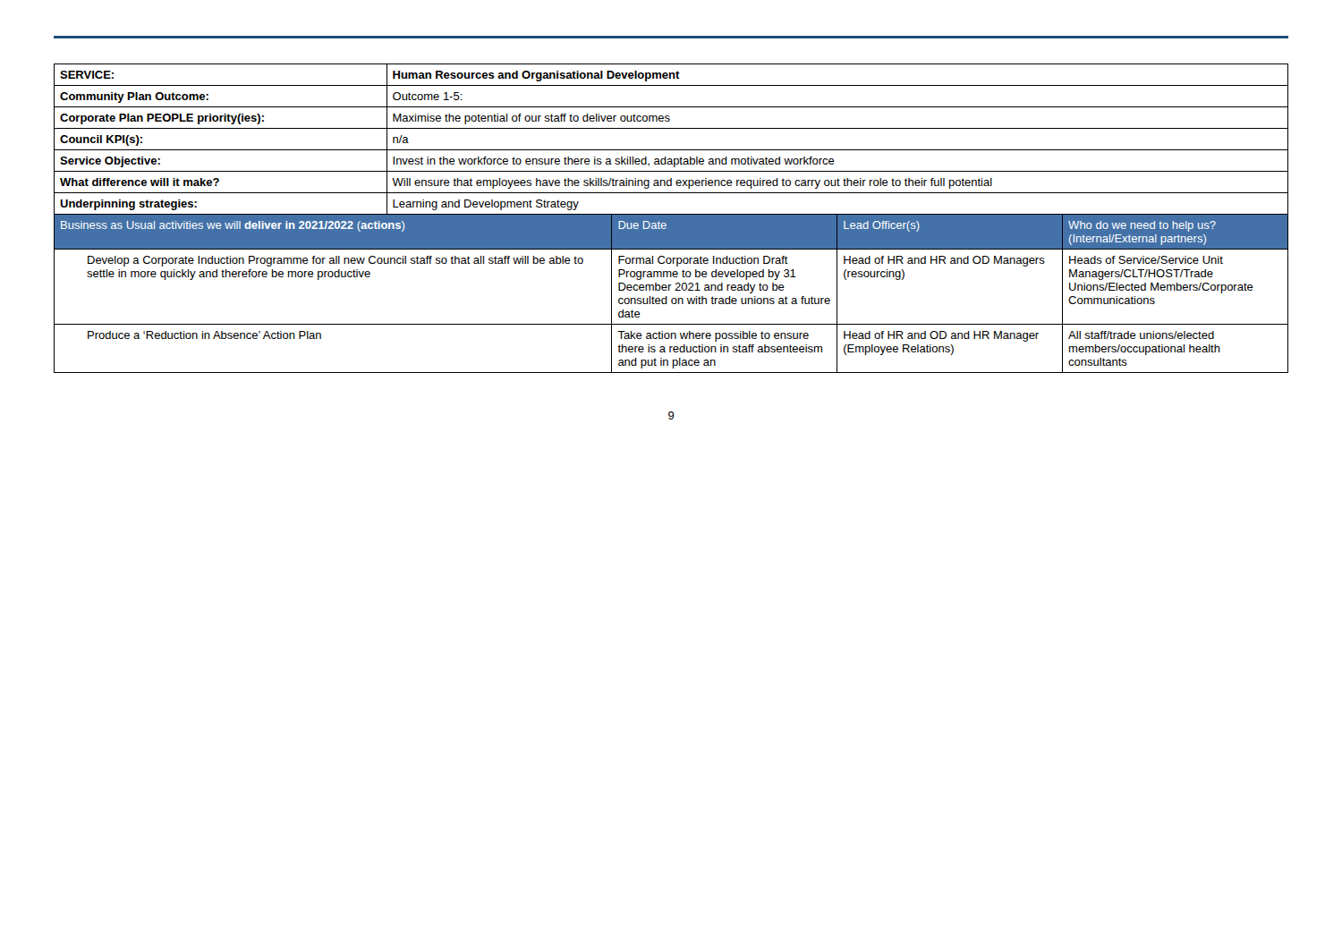| SERVICE: | Human Resources and Organisational Development |
| Community Plan Outcome: | Outcome 1-5: |
| Corporate Plan PEOPLE priority(ies): | Maximise the potential of our staff to deliver outcomes |
| Council KPI(s): | n/a |
| Service Objective: | Invest in the workforce to ensure there is a skilled, adaptable and motivated workforce |
| What difference will it make? | Will ensure that employees have the skills/training and experience required to carry out their role to their full potential |
| Underpinning strategies: | Learning and Development Strategy |
| Business as Usual activities we will deliver in 2021/2022 ( actions ) | Due Date | Lead Officer(s) | Who do we need to help us? (Internal/External partners) |
| Develop a Corporate Induction Programme for all new Council staff so that all staff will be able to settle in more quickly and therefore be more productive | Formal Corporate Induction Draft Programme to be developed by 31 December 2021 and ready to be consulted on with trade unions at a future date | Head of HR and HR and OD Managers (resourcing) | Heads of Service/Service Unit Managers/CLT/HOST/Trade Unions/Elected Members/Corporate Communications |
| Produce a ‘Reduction in Absence’ Action Plan | Take action where possible to ensure there is a reduction in staff absenteeism and put in place an | Head of HR and OD and HR Manager (Employee Relations) | All staff/trade unions/elected members/occupational health consultants |
9